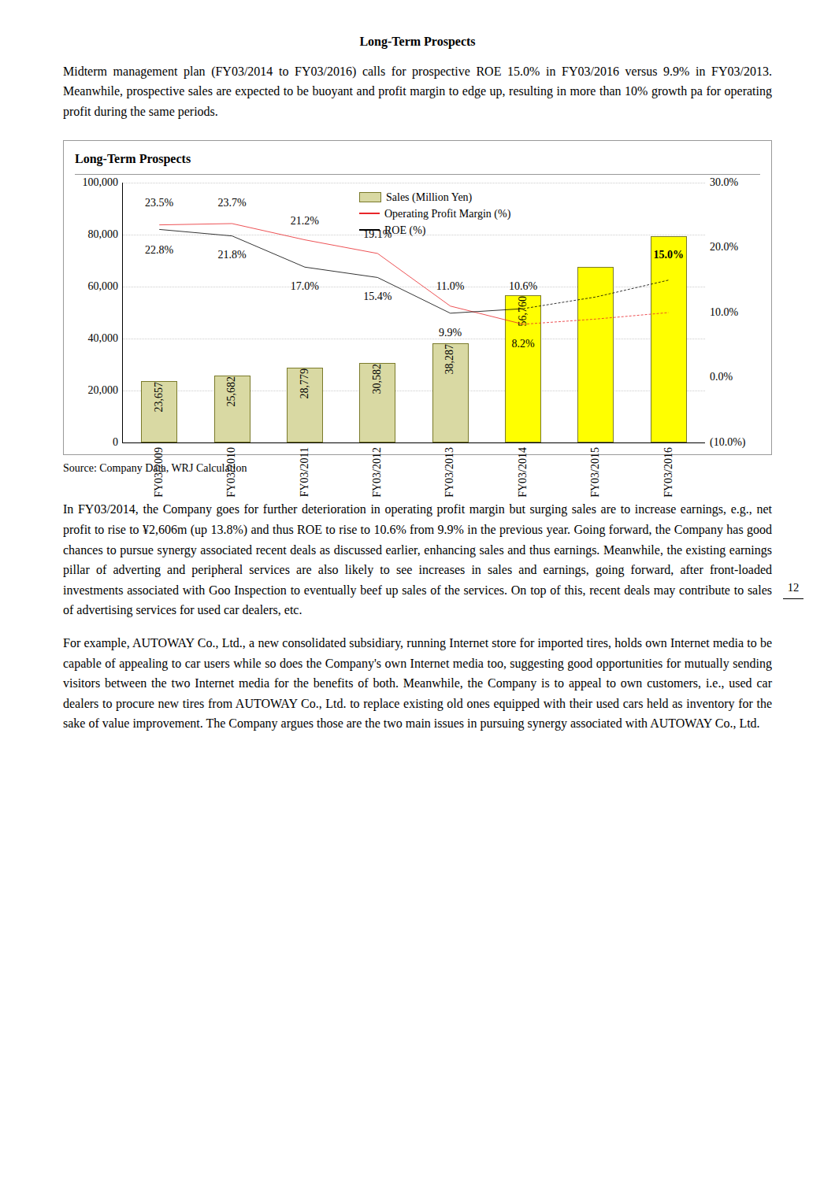Long-Term Prospects
Midterm management plan (FY03/2014 to FY03/2016) calls for prospective ROE 15.0% in FY03/2016 versus 9.9% in FY03/2013. Meanwhile, prospective sales are expected to be buoyant and profit margin to edge up, resulting in more than 10% growth pa for operating profit during the same periods.
Long-Term Prospects
100,000
80,000
60,000
40,000
20,000
0
30.0%
20.0%
10.0%
0.0%
(10.0%)
Sales (Million Yen)
Operating Profit Margin (%)
ROE (%)
23,657
25,682
28,779
30,582
38,287
56,760
FY03/2009
FY03/2010
FY03/2011
FY03/2012
FY03/2013
FY03/2014
FY03/2015
FY03/2016
23.5%
23.7%
21.2%
19.1%
11.0%
8.2%
22.8%
21.8%
17.0%
15.4%
9.9%
10.6%
15.0%
Source: Company Data, WRJ Calculation
12
In FY03/2014, the Company goes for further deterioration in operating profit margin but surging sales are to increase earnings, e.g., net profit to rise to ¥2,606m (up 13.8%) and thus ROE to rise to 10.6% from 9.9% in the previous year. Going forward, the Company has good chances to pursue synergy associated recent deals as discussed earlier, enhancing sales and thus earnings. Meanwhile, the existing earnings pillar of adverting and peripheral services are also likely to see increases in sales and earnings, going forward, after front-loaded investments associated with Goo Inspection to eventually beef up sales of the services. On top of this, recent deals may contribute to sales of advertising services for used car dealers, etc.
For example, AUTOWAY Co., Ltd., a new consolidated subsidiary, running Internet store for imported tires, holds own Internet media to be capable of appealing to car users while so does the Company's own Internet media too, suggesting good opportunities for mutually sending visitors between the two Internet media for the benefits of both. Meanwhile, the Company is to appeal to own customers, i.e., used car dealers to procure new tires from AUTOWAY Co., Ltd. to replace existing old ones equipped with their used cars held as inventory for the sake of value improvement. The Company argues those are the two main issues in pursuing synergy associated with AUTOWAY Co., Ltd.